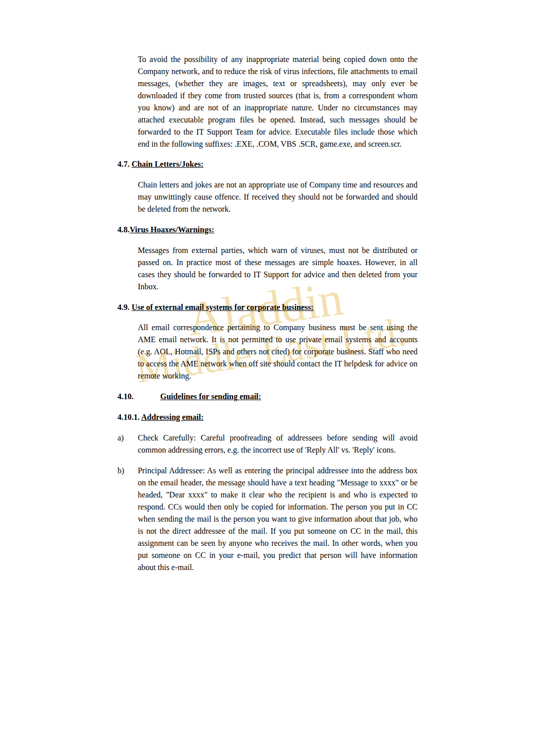Aladdin Middle East Ltd.
To avoid the possibility of any inappropriate material being copied down onto the Company network, and to reduce the risk of virus infections, file attachments to email messages, (whether they are images, text or spreadsheets), may only ever be downloaded if they come from trusted sources (that is, from a correspondent whom you know) and are not of an inappropriate nature. Under no circumstances may attached executable program files be opened. Instead, such messages should be forwarded to the IT Support Team for advice. Executable files include those which end in the following suffixes: .EXE, .COM, VBS .SCR, game.exe, and screen.scr.
4.7. Chain Letters/Jokes:
Chain letters and jokes are not an appropriate use of Company time and resources and may unwittingly cause offence. If received they should not be forwarded and should be deleted from the network.
4.8. Virus Hoaxes/Warnings:
Messages from external parties, which warn of viruses, must not be distributed or passed on. In practice most of these messages are simple hoaxes. However, in all cases they should be forwarded to IT Support for advice and then deleted from your Inbox.
4.9. Use of external email systems for corporate business:
All email correspondence pertaining to Company business must be sent using the AME email network. It is not permitted to use private email systems and accounts (e.g. AOL, Hotmail, ISPs and others not cited) for corporate business. Staff who need to access the AME network when off site should contact the IT helpdesk for advice on remote working.
4.10. Guidelines for sending email:
4.10.1. Addressing email:
a) Check Carefully: Careful proofreading of addressees before sending will avoid common addressing errors, e.g. the incorrect use of 'Reply All' vs. 'Reply' icons.
b) Principal Addressee: As well as entering the principal addressee into the address box on the email header, the message should have a text heading "Message to xxxx" or be headed, "Dear xxxx" to make it clear who the recipient is and who is expected to respond. CCs would then only be copied for information. The person you put in CC when sending the mail is the person you want to give information about that job, who is not the direct addressee of the mail. If you put someone on CC in the mail, this assignment can be seen by anyone who receives the mail. In other words, when you put someone on CC in your e-mail, you predict that person will have information about this e-mail.